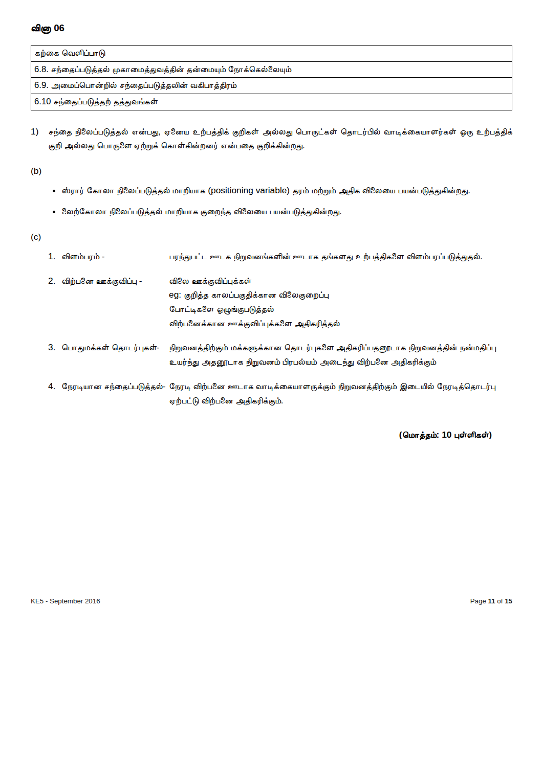வினா 06
| கற்கை வெளிப்பாடு |
| 6.8. சந்தைப்படுத்தல் முகாமைத்துவத்தின் தன்மையும் நோக்கெல்லையும் |
| 6.9. அமைப்பொன்றில் சந்தைப்படுத்தலின் வகிபாத்திரம் |
| 6.10 சந்தைப்படுத்தற் தத்துவங்கள் |
1)
சந்தை நிலைப்படுத்தல் என்பது, ஏனைய உற்பத்திக் குறிகள் அல்லது பொருட்கள் தொடர்பில் வாடிக்கையாளர்கள் ஒரு உற்பத்திக் குறி அல்லது பொருளை ஏற்றுக் கொள்கின்றனர் என்பதை குறிக்கின்றது.
(b)
ஸ்ரார் கோலா நிலைப்படுத்தல் மாறியாக (positioning variable) தரம் மற்றும் அதிக விலையை பயன்படுத்துகின்றது.
லைற்கோலா நிலைப்படுத்தல் மாறியாக குறைந்த விலையை பயன்படுத்துகின்றது.
(c)
1.
விளம்பரம் -
பரந்துபட்ட ஊடக நிறுவனங்களின் ஊடாக தங்களது உற்பத்திகளை விளம்பரப்படுத்துதல்.
2.
விற்பனை ஊக்குவிப்பு -
விலை ஊக்குவிப்புக்கள்
eg: குறித்த காலப்பகுதிக்கான விலைகுறைப்பு
போட்டிகளை ஒழுங்குபடுத்தல்
விற்பனைக்கான ஊக்குவிப்புக்களை அதிகரித்தல்
3.
பொதுமக்கள் தொடர்புகள்-
நிறுவனத்திற்கும் மக்களுக்கான தொடர்புகளை அதிகரிப்பதனூடாக நிறுவனத்தின் நன்மதிப்பு உயர்ந்து அதனூடாக நிறுவனம் பிரபல்யம் அடைந்து விற்பனை அதிகரிக்கும்
4.
நேரடியான சந்தைப்படுத்தல்-
நேரடி விற்பனை ஊடாக வாடிக்கையாளருக்கும் நிறுவனத்திற்கும் இடையில் நேரடித்தொடர்பு ஏற்பட்டு விற்பனை அதிகரிக்கும்.
(மொத்தம்: 10 புள்ளிகள்)
KE5 - September 2016
Page 11 of 15